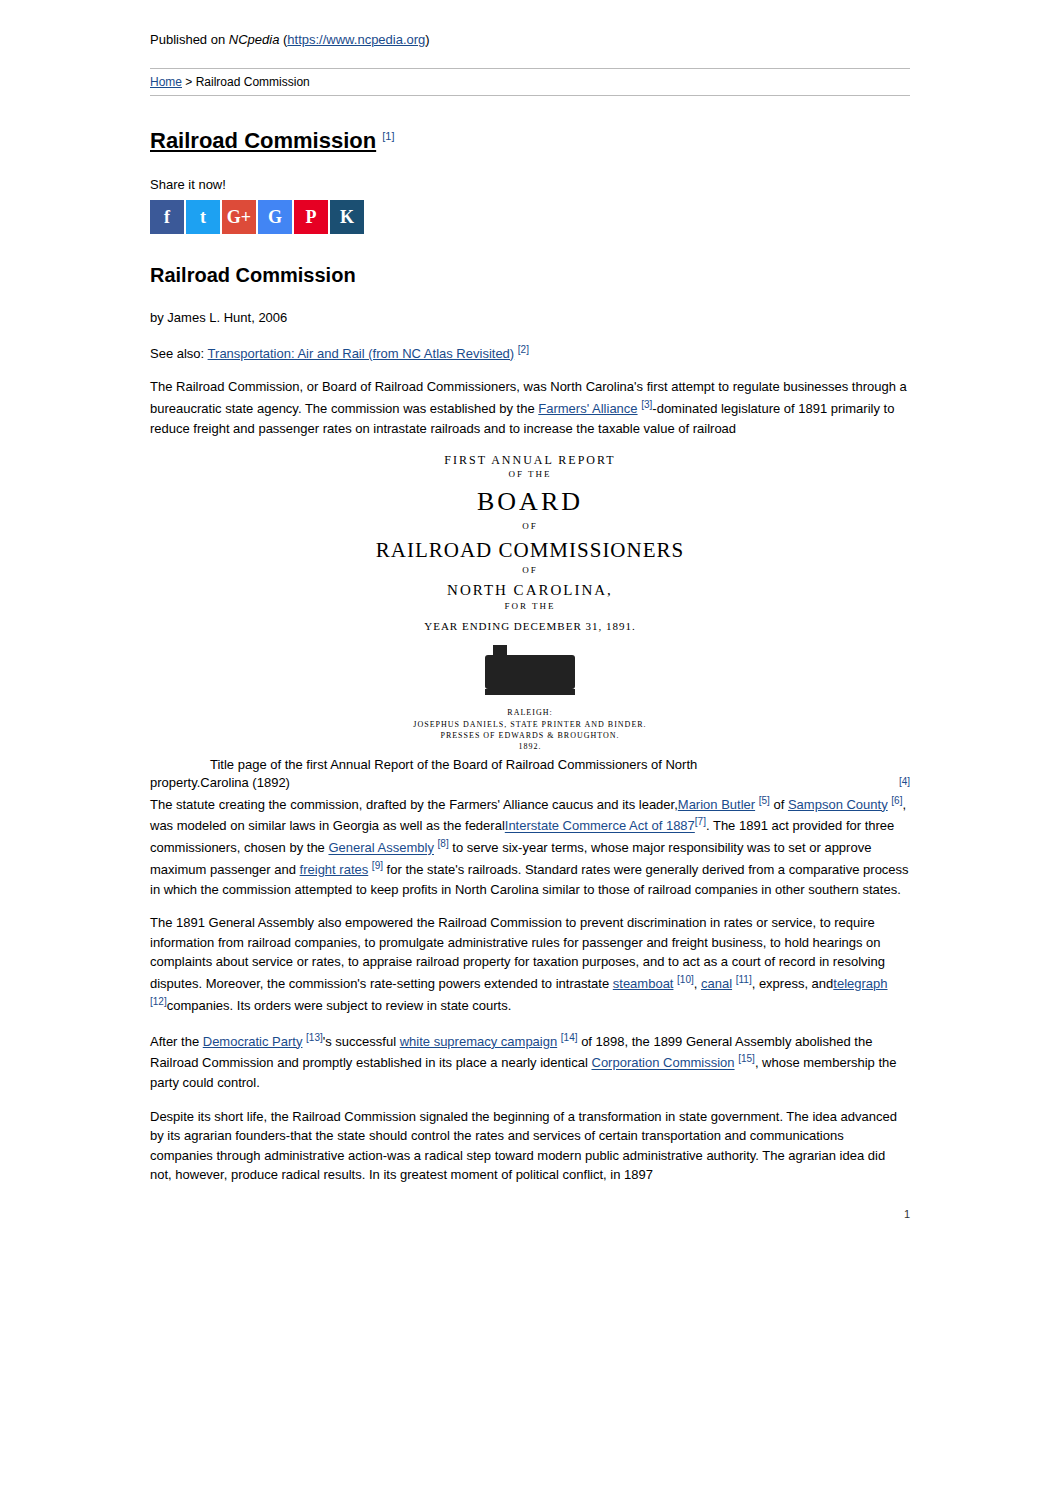Published on NCpedia (https://www.ncpedia.org)
Home > Railroad Commission
Railroad Commission [1]
Share it now!
ftG+GPK
Railroad Commission
by James L. Hunt, 2006
See also: Transportation: Air and Rail (from NC Atlas Revisited) [2]
The Railroad Commission, or Board of Railroad Commissioners, was North Carolina's first attempt to regulate businesses through a bureaucratic state agency. The commission was established by the Farmers' Alliance [3]-dominated legislature of 1891 primarily to reduce freight and passenger rates on intrastate railroads and to increase the taxable value of railroad
FIRST ANNUAL REPORT
OF THE
BOARD
OF
RAILROAD COMMISSIONERS
OF
NORTH CAROLINA,
FOR THE
YEAR ENDING DECEMBER 31, 1891.
RALEIGH:
JOSEPHUS DANIELS, STATE PRINTER AND BINDER.
PRESSES OF EDWARDS & BROUGHTON.
1892.
Title page of the first Annual Report of the Board of Railroad Commissioners of North
[4]
property.Carolina (1892)
The statute creating the commission, drafted by the Farmers' Alliance caucus and its leader,Marion Butler [5] of Sampson County [6], was modeled on similar laws in Georgia as well as the federalInterstate Commerce Act of 1887[7]. The 1891 act provided for three commissioners, chosen by the General Assembly [8] to serve six-year terms, whose major responsibility was to set or approve maximum passenger and freight rates [9] for the state's railroads. Standard rates were generally derived from a comparative process in which the commission attempted to keep profits in North Carolina similar to those of railroad companies in other southern states.
The 1891 General Assembly also empowered the Railroad Commission to prevent discrimination in rates or service, to require information from railroad companies, to promulgate administrative rules for passenger and freight business, to hold hearings on complaints about service or rates, to appraise railroad property for taxation purposes, and to act as a court of record in resolving disputes. Moreover, the commission's rate-setting powers extended to intrastate steamboat [10], canal [11], express, andtelegraph [12]companies. Its orders were subject to review in state courts.
After the Democratic Party [13]'s successful white supremacy campaign [14] of 1898, the 1899 General Assembly abolished the Railroad Commission and promptly established in its place a nearly identical Corporation Commission [15], whose membership the party could control.
Despite its short life, the Railroad Commission signaled the beginning of a transformation in state government. The idea advanced by its agrarian founders-that the state should control the rates and services of certain transportation and communications companies through administrative action-was a radical step toward modern public administrative authority. The agrarian idea did not, however, produce radical results. In its greatest moment of political conflict, in 1897
1